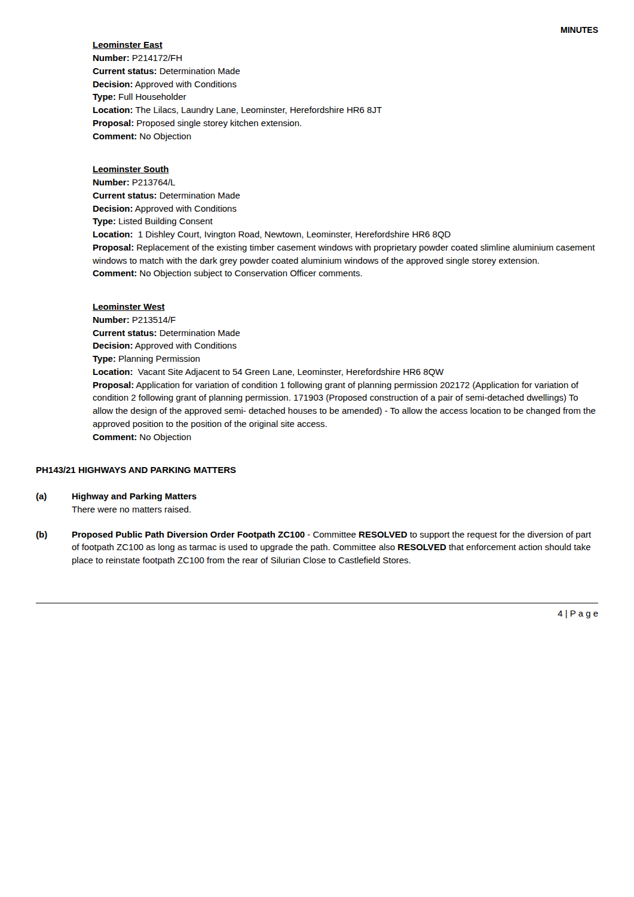MINUTES
Leominster East
Number: P214172/FH
Current status: Determination Made
Decision: Approved with Conditions
Type: Full Householder
Location: The Lilacs, Laundry Lane, Leominster, Herefordshire HR6 8JT
Proposal: Proposed single storey kitchen extension.
Comment: No Objection
Leominster South
Number: P213764/L
Current status: Determination Made
Decision: Approved with Conditions
Type: Listed Building Consent
Location: 1 Dishley Court, Ivington Road, Newtown, Leominster, Herefordshire HR6 8QD
Proposal: Replacement of the existing timber casement windows with proprietary powder coated slimline aluminium casement windows to match with the dark grey powder coated aluminium windows of the approved single storey extension.
Comment: No Objection subject to Conservation Officer comments.
Leominster West
Number: P213514/F
Current status: Determination Made
Decision: Approved with Conditions
Type: Planning Permission
Location: Vacant Site Adjacent to 54 Green Lane, Leominster, Herefordshire HR6 8QW
Proposal: Application for variation of condition 1 following grant of planning permission 202172 (Application for variation of condition 2 following grant of planning permission. 171903 (Proposed construction of a pair of semi-detached dwellings) To allow the design of the approved semi- detached houses to be amended) - To allow the access location to be changed from the approved position to the position of the original site access.
Comment: No Objection
PH143/21 HIGHWAYS AND PARKING MATTERS
| (a) | Highway and Parking Matters There were no matters raised. |
| (b) | Proposed Public Path Diversion Order Footpath ZC100 - Committee RESOLVED to support the request for the diversion of part of footpath ZC100 as long as tarmac is used to upgrade the path. Committee also RESOLVED that enforcement action should take place to reinstate footpath ZC100 from the rear of Silurian Close to Castlefield Stores. |
4 | P a g e